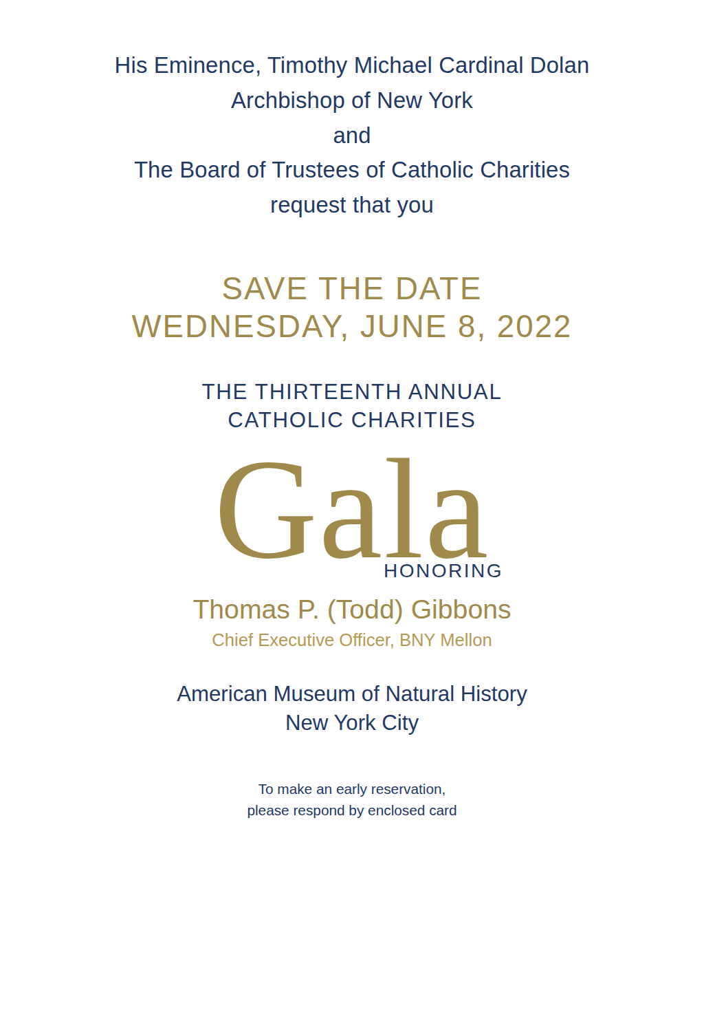His Eminence, Timothy Michael Cardinal Dolan Archbishop of New York and The Board of Trustees of Catholic Charities request that you
Save the Date Wednesday, June 8, 2022
The Thirteenth Annual Catholic Charities
Gala
Honoring
Thomas P. (Todd) Gibbons
Chief Executive Officer, BNY Mellon
American Museum of Natural History New York City
To make an early reservation, please respond by enclosed card